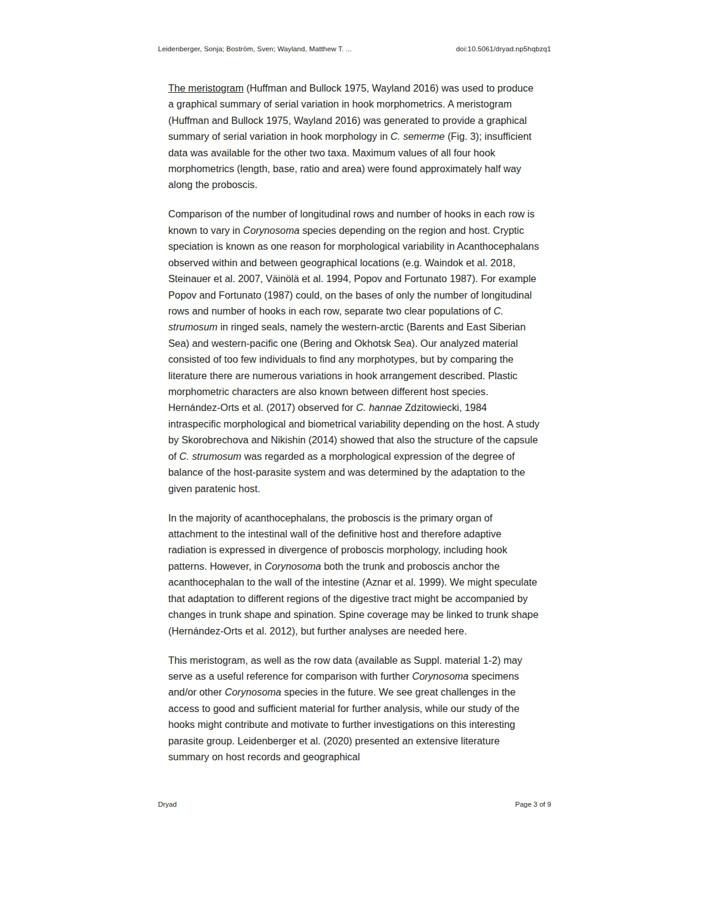Leidenberger, Sonja; Boström, Sven; Wayland, Matthew T. ...
doi:10.5061/dryad.np5hqbzq1
The meristogram (Huffman and Bullock 1975, Wayland 2016) was used to produce a graphical summary of serial variation in hook morphometrics. A meristogram (Huffman and Bullock 1975, Wayland 2016) was generated to provide a graphical summary of serial variation in hook morphology in C. semerme (Fig. 3); insufficient data was available for the other two taxa. Maximum values of all four hook morphometrics (length, base, ratio and area) were found approximately half way along the proboscis.
Comparison of the number of longitudinal rows and number of hooks in each row is known to vary in Corynosoma species depending on the region and host. Cryptic speciation is known as one reason for morphological variability in Acanthocephalans observed within and between geographical locations (e.g. Waindok et al. 2018, Steinauer et al. 2007, Väinölä et al. 1994, Popov and Fortunato 1987). For example Popov and Fortunato (1987) could, on the bases of only the number of longitudinal rows and number of hooks in each row, separate two clear populations of C. strumosum in ringed seals, namely the western-arctic (Barents and East Siberian Sea) and western-pacific one (Bering and Okhotsk Sea). Our analyzed material consisted of too few individuals to find any morphotypes, but by comparing the literature there are numerous variations in hook arrangement described. Plastic morphometric characters are also known between different host species. Hernández-Orts et al. (2017) observed for C. hannae Zdzitowiecki, 1984 intraspecific morphological and biometrical variability depending on the host. A study by Skorobrechova and Nikishin (2014) showed that also the structure of the capsule of C. strumosum was regarded as a morphological expression of the degree of balance of the host-parasite system and was determined by the adaptation to the given paratenic host.
In the majority of acanthocephalans, the proboscis is the primary organ of attachment to the intestinal wall of the definitive host and therefore adaptive radiation is expressed in divergence of proboscis morphology, including hook patterns. However, in Corynosoma both the trunk and proboscis anchor the acanthocephalan to the wall of the intestine (Aznar et al. 1999). We might speculate that adaptation to different regions of the digestive tract might be accompanied by changes in trunk shape and spination. Spine coverage may be linked to trunk shape (Hernández-Orts et al. 2012), but further analyses are needed here.
This meristogram, as well as the row data (available as Suppl. material 1-2) may serve as a useful reference for comparison with further Corynosoma specimens and/or other Corynosoma species in the future. We see great challenges in the access to good and sufficient material for further analysis, while our study of the hooks might contribute and motivate to further investigations on this interesting parasite group. Leidenberger et al. (2020) presented an extensive literature summary on host records and geographical
Dryad
Page 3 of 9